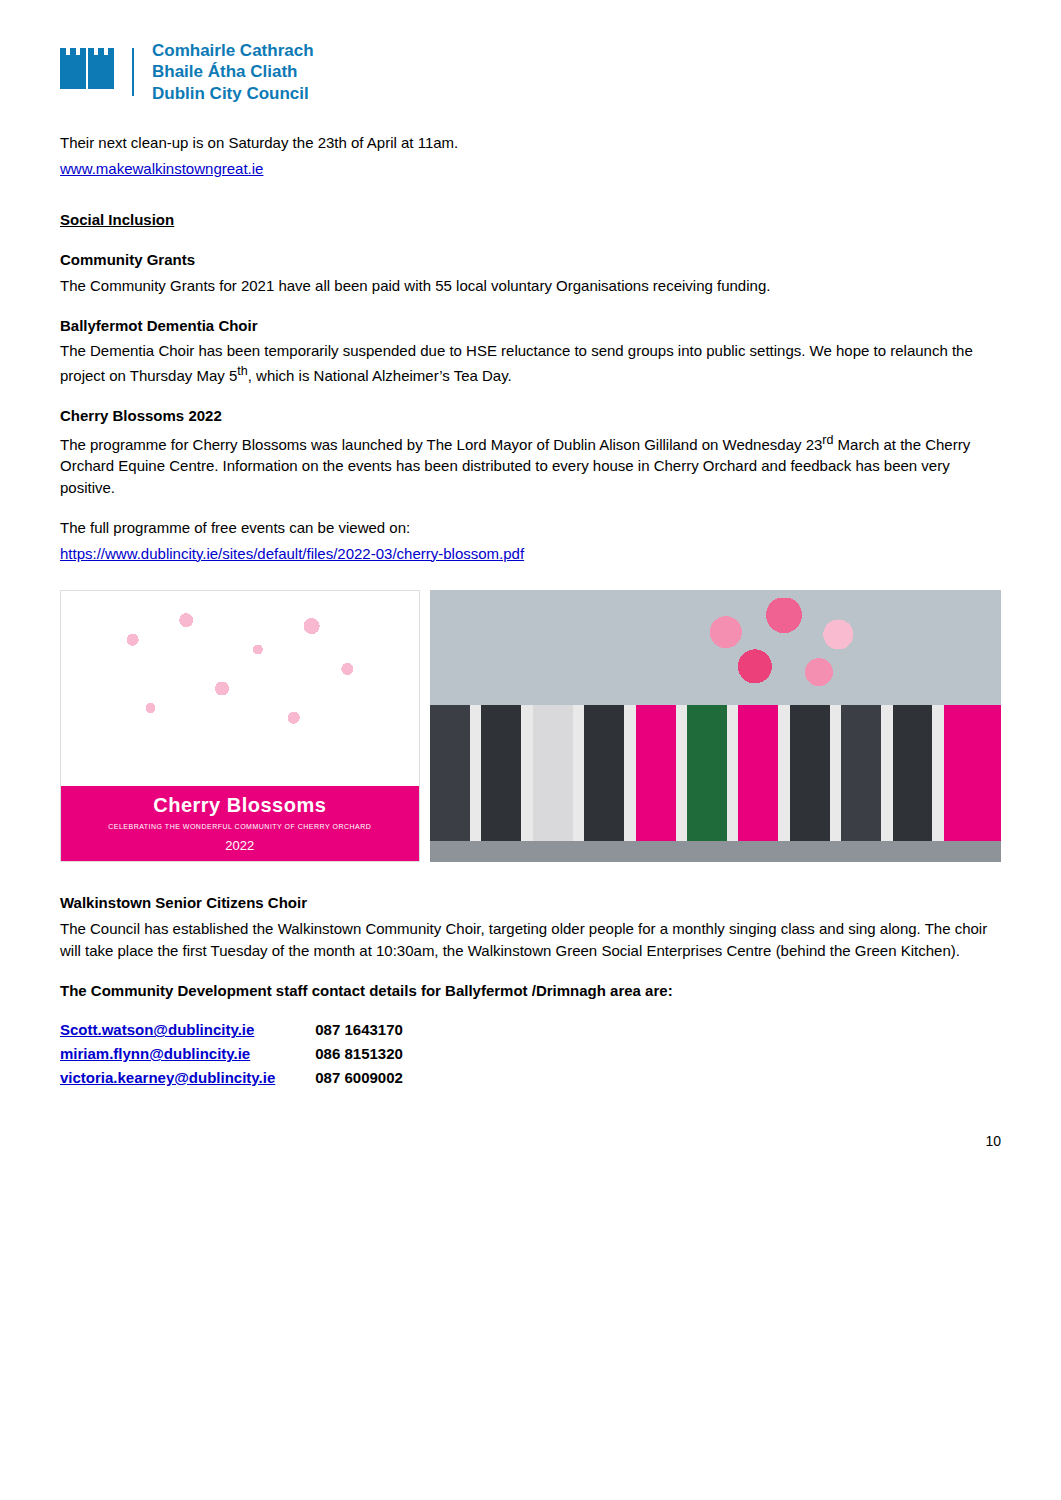Comhairle Cathrach
Bhaile Átha Cliath
Dublin City Council
Their next clean-up is on Saturday the 23th of April at 11am.
www.makewalkinstowngreat.ie
Social Inclusion
Community Grants
The Community Grants for 2021 have all been paid with 55 local voluntary Organisations receiving funding.
Ballyfermot Dementia Choir
The Dementia Choir has been temporarily suspended due to HSE reluctance to send groups into public settings. We hope to relaunch the project on Thursday May 5th, which is National Alzheimer’s Tea Day.
Cherry Blossoms 2022
The programme for Cherry Blossoms was launched by The Lord Mayor of Dublin Alison Gilliland on Wednesday 23rd March at the Cherry Orchard Equine Centre. Information on the events has been distributed to every house in Cherry Orchard and feedback has been very positive.
The full programme of free events can be viewed on:
https://www.dublincity.ie/sites/default/files/2022-03/cherry-blossom.pdf
Cherry Blossoms
CELEBRATING THE WONDERFUL COMMUNITY OF CHERRY ORCHARD
2022
Walkinstown Senior Citizens Choir
The Council has established the Walkinstown Community Choir, targeting older people for a monthly singing class and sing along. The choir will take place the first Tuesday of the month at 10:30am, the Walkinstown Green Social Enterprises Centre (behind the Green Kitchen).
The Community Development staff contact details for Ballyfermot /Drimnagh area are:
| Scott.watson@dublincity.ie | 087 1643170 |
| miriam.flynn@dublincity.ie | 086 8151320 |
| victoria.kearney@dublincity.ie | 087 6009002 |
10